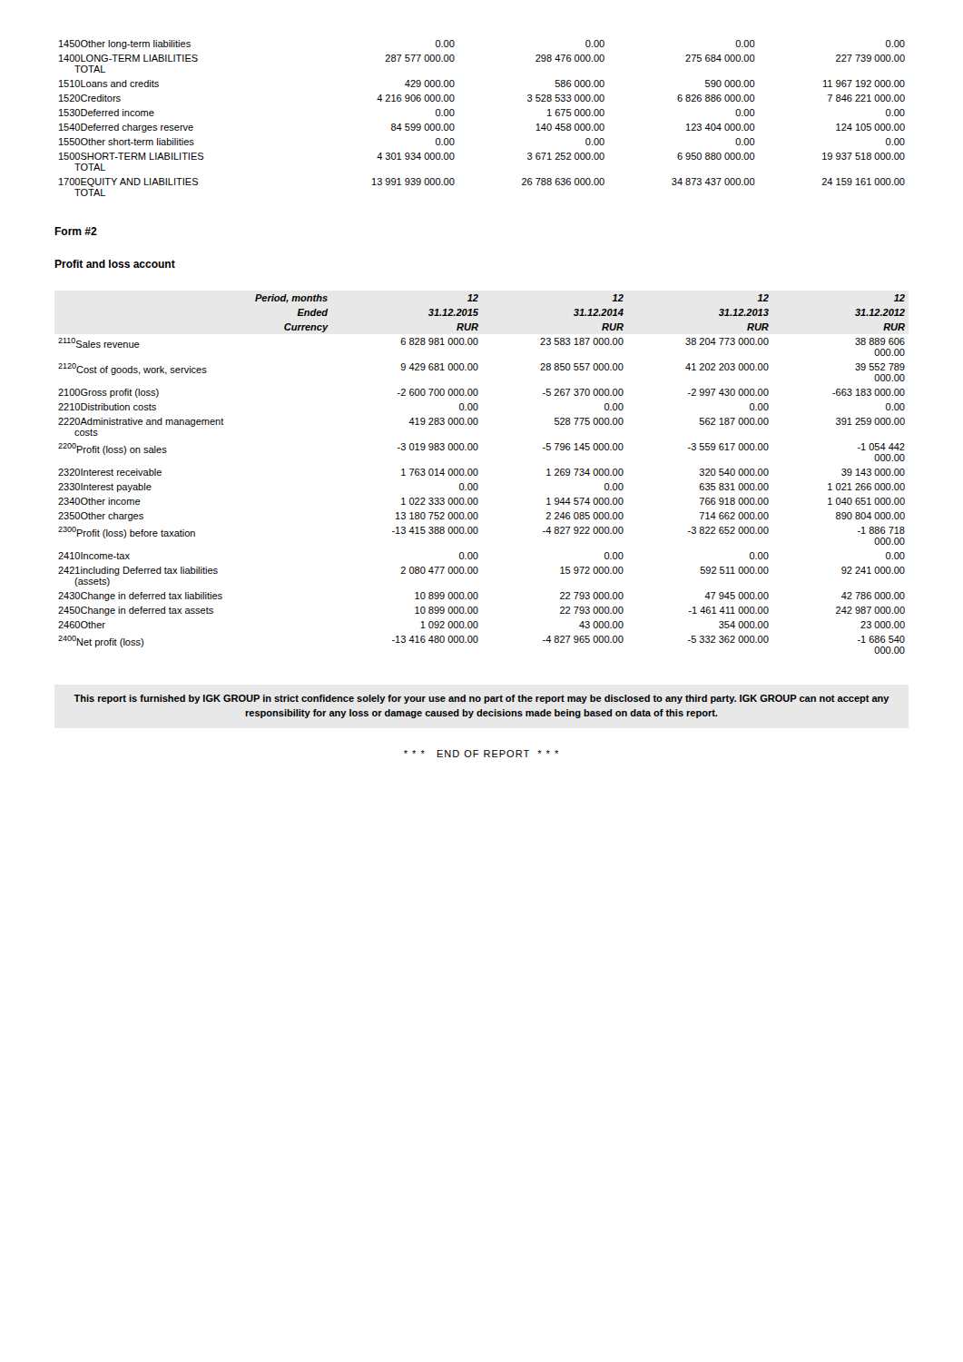| 1450Other long-term liabilities | 0.00 | 0.00 | 0.00 | 0.00 |
| 1400LONG-TERM LIABILITIES TOTAL | 287 577 000.00 | 298 476 000.00 | 275 684 000.00 | 227 739 000.00 |
| 1510Loans and credits | 429 000.00 | 586 000.00 | 590 000.00 | 11 967 192 000.00 |
| 1520Creditors | 4 216 906 000.00 | 3 528 533 000.00 | 6 826 886 000.00 | 7 846 221 000.00 |
| 1530Deferred income | 0.00 | 1 675 000.00 | 0.00 | 0.00 |
| 1540Deferred charges reserve | 84 599 000.00 | 140 458 000.00 | 123 404 000.00 | 124 105 000.00 |
| 1550Other short-term liabilities | 0.00 | 0.00 | 0.00 | 0.00 |
| 1500SHORT-TERM LIABILITIES TOTAL | 4 301 934 000.00 | 3 671 252 000.00 | 6 950 880 000.00 | 19 937 518 000.00 |
| 1700EQUITY AND LIABILITIES TOTAL | 13 991 939 000.00 | 26 788 636 000.00 | 34 873 437 000.00 | 24 159 161 000.00 |
Form #2
Profit and loss account
| Period, months | 12 | 12 | 12 | 12 |
| Ended | 31.12.2015 | 31.12.2014 | 31.12.2013 | 31.12.2012 |
| Currency | RUR | RUR | RUR | RUR |
| 2110 Sales revenue | 6 828 981 000.00 | 23 583 187 000.00 | 38 204 773 000.00 | 38 889 606 000.00 |
| 2120 Cost of goods, work, services | 9 429 681 000.00 | 28 850 557 000.00 | 41 202 203 000.00 | 39 552 789 000.00 |
| 2100Gross profit (loss) | -2 600 700 000.00 | -5 267 370 000.00 | -2 997 430 000.00 | -663 183 000.00 |
| 2210Distribution costs | 0.00 | 0.00 | 0.00 | 0.00 |
| 2220Administrative and management costs | 419 283 000.00 | 528 775 000.00 | 562 187 000.00 | 391 259 000.00 |
| 2200 Profit (loss) on sales | -3 019 983 000.00 | -5 796 145 000.00 | -3 559 617 000.00 | -1 054 442 000.00 |
| 2320Interest receivable | 1 763 014 000.00 | 1 269 734 000.00 | 320 540 000.00 | 39 143 000.00 |
| 2330Interest payable | 0.00 | 0.00 | 635 831 000.00 | 1 021 266 000.00 |
| 2340Other income | 1 022 333 000.00 | 1 944 574 000.00 | 766 918 000.00 | 1 040 651 000.00 |
| 2350Other charges | 13 180 752 000.00 | 2 246 085 000.00 | 714 662 000.00 | 890 804 000.00 |
| 2300 Profit (loss) before taxation | -13 415 388 000.00 | -4 827 922 000.00 | -3 822 652 000.00 | -1 886 718 000.00 |
| 2410Income-tax | 0.00 | 0.00 | 0.00 | 0.00 |
| 2421including Deferred tax liabilities (assets) | 2 080 477 000.00 | 15 972 000.00 | 592 511 000.00 | 92 241 000.00 |
| 2430Change in deferred tax liabilities | 10 899 000.00 | 22 793 000.00 | 47 945 000.00 | 42 786 000.00 |
| 2450Change in deferred tax assets | 10 899 000.00 | 22 793 000.00 | -1 461 411 000.00 | 242 987 000.00 |
| 2460Other | 1 092 000.00 | 43 000.00 | 354 000.00 | 23 000.00 |
| 2400 Net profit (loss) | -13 416 480 000.00 | -4 827 965 000.00 | -5 332 362 000.00 | -1 686 540 000.00 |
This report is furnished by IGK GROUP in strict confidence solely for your use and no part of the report may be disclosed to any third party. IGK GROUP can not accept any responsibility for any loss or damage caused by decisions made being based on data of this report.
* * * END OF REPORT * * *